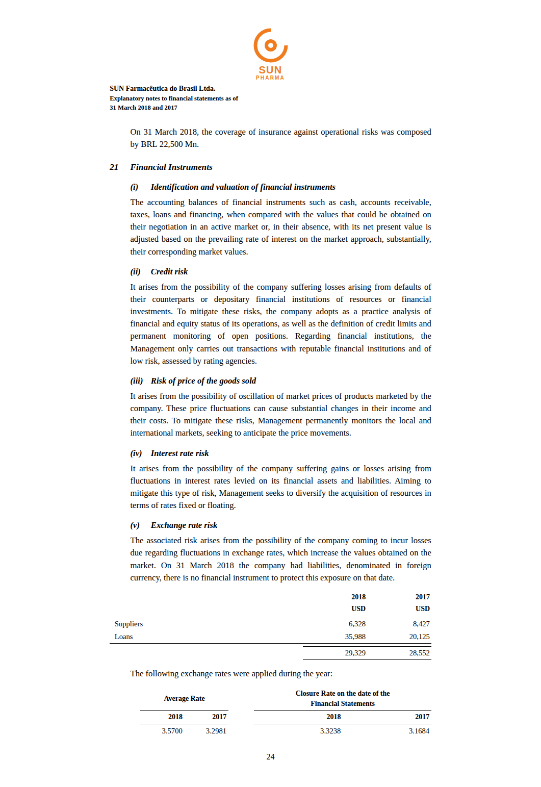SUNPHARMA
SUN Farmacêutica do Brasil Ltda.
Explanatory notes to financial statements as of
31 March 2018 and 2017
On 31 March 2018, the coverage of insurance against operational risks was composed by BRL 22,500 Mn.
21 Financial Instruments
(i) Identification and valuation of financial instruments
The accounting balances of financial instruments such as cash, accounts receivable, taxes, loans and financing, when compared with the values that could be obtained on their negotiation in an active market or, in their absence, with its net present value is adjusted based on the prevailing rate of interest on the market approach, substantially, their corresponding market values.
(ii) Credit risk
It arises from the possibility of the company suffering losses arising from defaults of their counterparts or depositary financial institutions of resources or financial investments. To mitigate these risks, the company adopts as a practice analysis of financial and equity status of its operations, as well as the definition of credit limits and permanent monitoring of open positions. Regarding financial institutions, the Management only carries out transactions with reputable financial institutions and of low risk, assessed by rating agencies.
(iii) Risk of price of the goods sold
It arises from the possibility of oscillation of market prices of products marketed by the company. These price fluctuations can cause substantial changes in their income and their costs. To mitigate these risks, Management permanently monitors the local and international markets, seeking to anticipate the price movements.
(iv) Interest rate risk
It arises from the possibility of the company suffering gains or losses arising from fluctuations in interest rates levied on its financial assets and liabilities. Aiming to mitigate this type of risk, Management seeks to diversify the acquisition of resources in terms of rates fixed or floating.
(v) Exchange rate risk
The associated risk arises from the possibility of the company coming to incur losses due regarding fluctuations in exchange rates, which increase the values obtained on the market. On 31 March 2018 the company had liabilities, denominated in foreign currency, there is no financial instrument to protect this exposure on that date.
| | 2018 | 2017 |
| --- | --- | --- |
| | USD | USD |
| Suppliers | 6,328 | 8,427 |
| Loans | 35,988 | 20,125 |
| | 29,329 | 28,552 |
The following exchange rates were applied during the year:
| | Average Rate | | Closure Rate on the date of the Financial Statements |
| --- | --- | --- | --- |
| | 2018 | 2017 | | 2018 | 2017 |
| | 3.5700 | 3.2981 | | 3.3238 | 3.1684 |
24